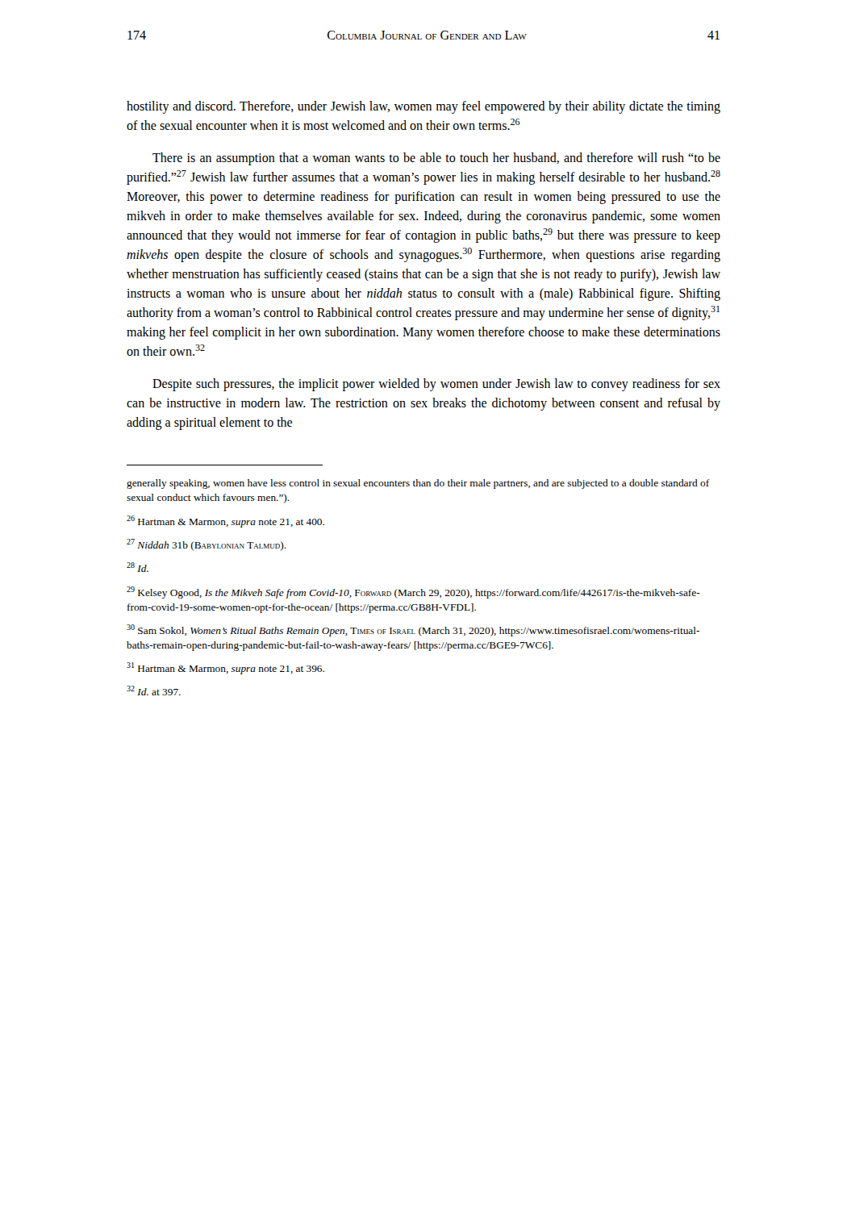174 Columbia Journal of Gender and Law 41
hostility and discord. Therefore, under Jewish law, women may feel empowered by their ability dictate the timing of the sexual encounter when it is most welcomed and on their own terms.26
There is an assumption that a woman wants to be able to touch her husband, and therefore will rush “to be purified.”27 Jewish law further assumes that a woman’s power lies in making herself desirable to her husband.28 Moreover, this power to determine readiness for purification can result in women being pressured to use the mikveh in order to make themselves available for sex. Indeed, during the coronavirus pandemic, some women announced that they would not immerse for fear of contagion in public baths,29 but there was pressure to keep mikvehs open despite the closure of schools and synagogues.30 Furthermore, when questions arise regarding whether menstruation has sufficiently ceased (stains that can be a sign that she is not ready to purify), Jewish law instructs a woman who is unsure about her niddah status to consult with a (male) Rabbinical figure. Shifting authority from a woman’s control to Rabbinical control creates pressure and may undermine her sense of dignity,31 making her feel complicit in her own subordination. Many women therefore choose to make these determinations on their own.32
Despite such pressures, the implicit power wielded by women under Jewish law to convey readiness for sex can be instructive in modern law. The restriction on sex breaks the dichotomy between consent and refusal by adding a spiritual element to the
generally speaking, women have less control in sexual encounters than do their male partners, and are subjected to a double standard of sexual conduct which favours men.”).
26 Hartman & Marmon, supra note 21, at 400.
27 Niddah 31b (Babylonian Talmud).
28 Id.
29 Kelsey Ogood, Is the Mikveh Safe from Covid-10, Forward (March 29, 2020), https://forward.com/life/442617/is-the-mikveh-safe-from-covid-19-some-women-opt-for-the-ocean/ [https://perma.cc/GB8H-VFDL].
30 Sam Sokol, Women’s Ritual Baths Remain Open, Times of Israel (March 31, 2020), https://www.timesofisrael.com/womens-ritual-baths-remain-open-during-pandemic-but-fail-to-wash-away-fears/ [https://perma.cc/BGE9-7WC6].
31 Hartman & Marmon, supra note 21, at 396.
32 Id. at 397.